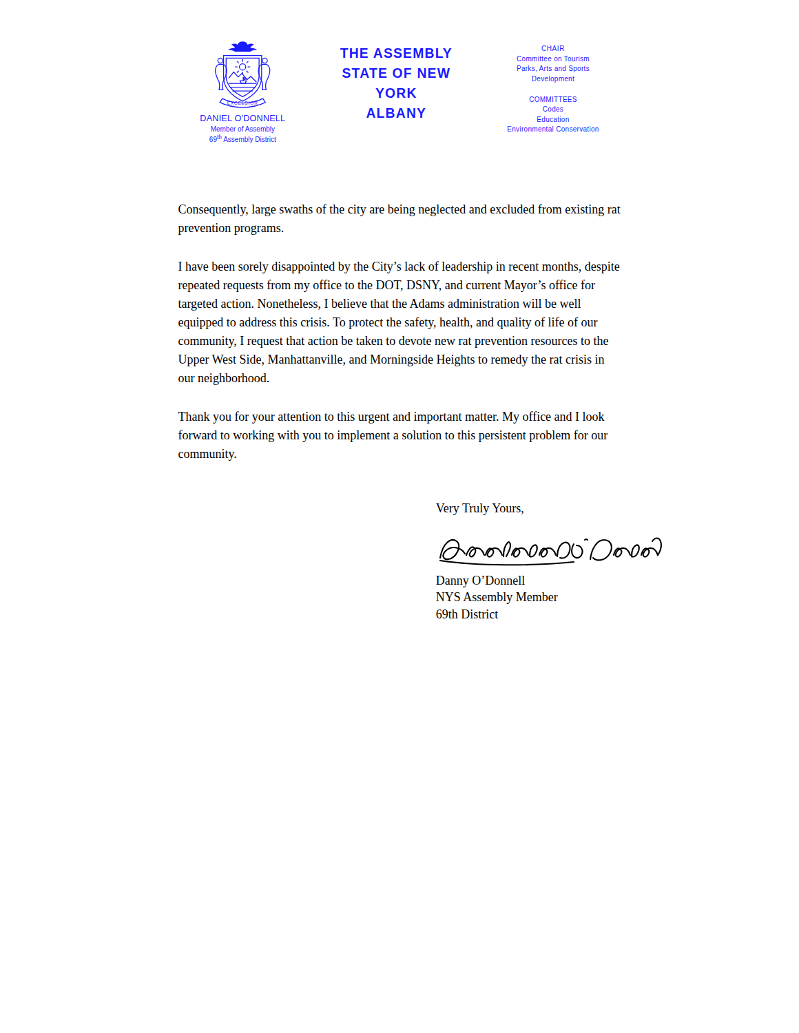EXCELSIOR
DANIEL O'DONNELL
Member of Assembly
69th Assembly District
THE ASSEMBLY
STATE OF NEW YORK
ALBANY
CHAIR
Committee on Tourism
Parks, Arts and Sports
Development
COMMITTEES
Codes
Education
Environmental Conservation
Consequently, large swaths of the city are being neglected and excluded from existing rat prevention programs.
I have been sorely disappointed by the City’s lack of leadership in recent months, despite repeated requests from my office to the DOT, DSNY, and current Mayor’s office for targeted action. Nonetheless, I believe that the Adams administration will be well equipped to address this crisis. To protect the safety, health, and quality of life of our community, I request that action be taken to devote new rat prevention resources to the Upper West Side, Manhattanville, and Morningside Heights to remedy the rat crisis in our neighborhood.
Thank you for your attention to this urgent and important matter. My office and I look forward to working with you to implement a solution to this persistent problem for our community.
Very Truly Yours,
Danny O’Donnell
NYS Assembly Member
69th District